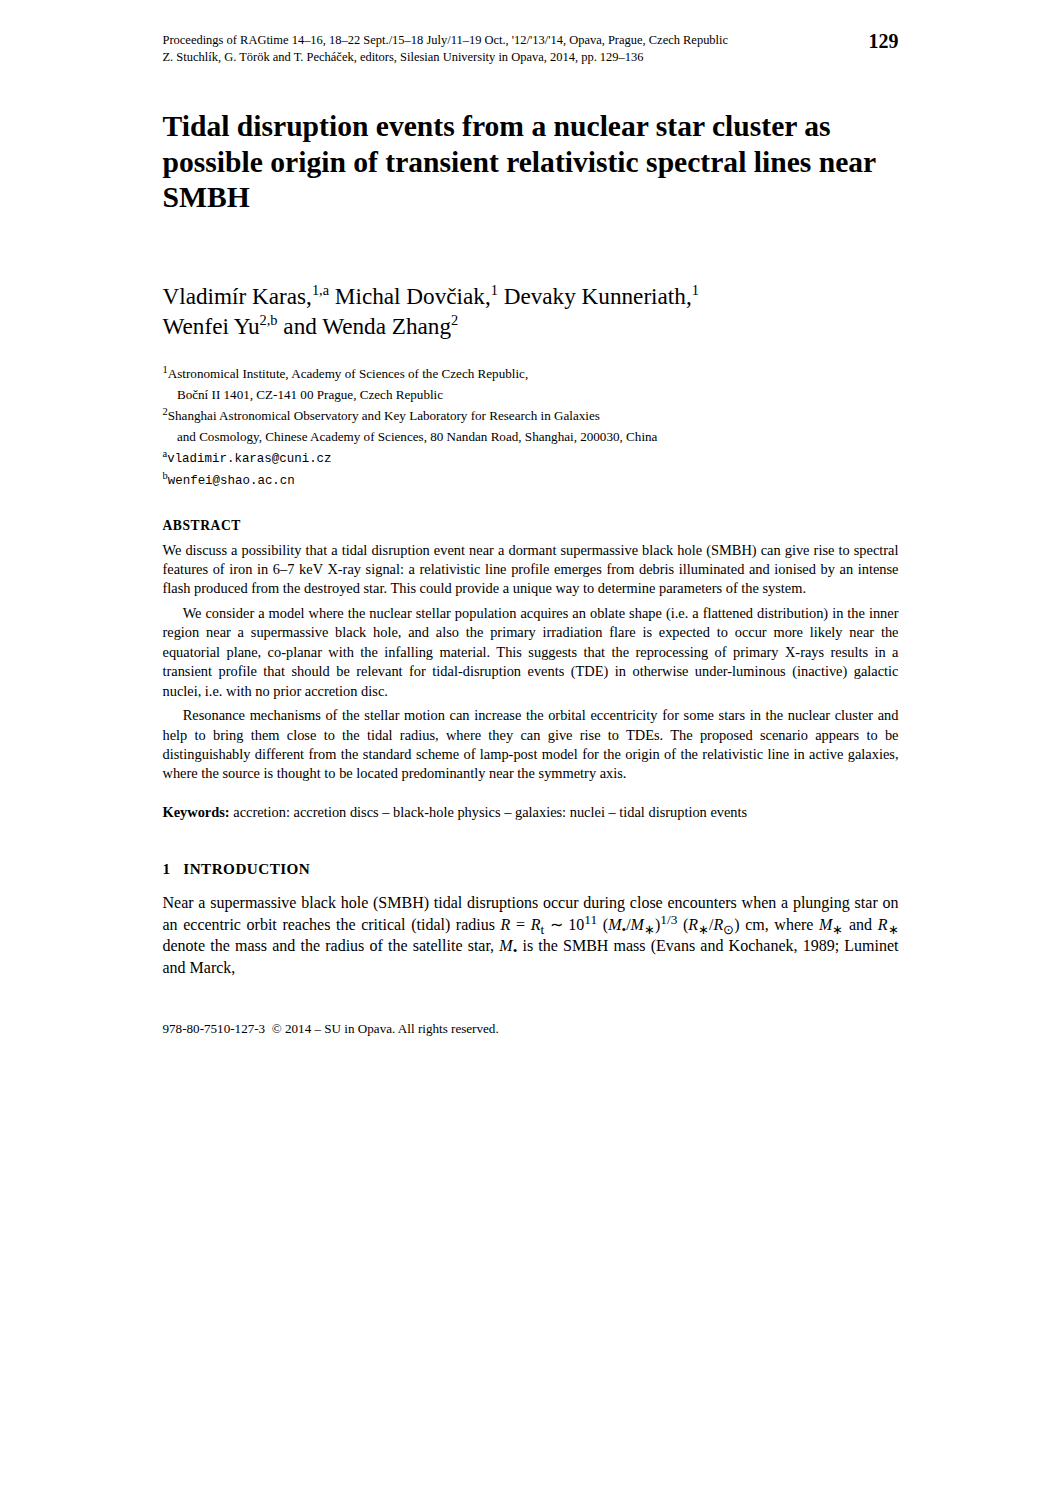Proceedings of RAGtime 14–16, 18–22 Sept./15–18 July/11–19 Oct., '12/'13/'14, Opava, Prague, Czech Republic
Z. Stuchlík, G. Török and T. Pecháček, editors, Silesian University in Opava, 2014, pp. 129–136
129
Tidal disruption events from a nuclear star cluster as possible origin of transient relativistic spectral lines near SMBH
Vladimír Karas,1,a Michal Dovčiak,1 Devaky Kunneriath,1
Wenfei Yu2,b and Wenda Zhang2
1Astronomical Institute, Academy of Sciences of the Czech Republic,
Boční II 1401, CZ-141 00 Prague, Czech Republic
2Shanghai Astronomical Observatory and Key Laboratory for Research in Galaxies
and Cosmology, Chinese Academy of Sciences, 80 Nandan Road, Shanghai, 200030, China
avladimir.karas@cuni.cz
bwenfei@shao.ac.cn
ABSTRACT
We discuss a possibility that a tidal disruption event near a dormant supermassive black hole (SMBH) can give rise to spectral features of iron in 6–7 keV X-ray signal: a relativistic line profile emerges from debris illuminated and ionised by an intense flash produced from the destroyed star. This could provide a unique way to determine parameters of the system.
We consider a model where the nuclear stellar population acquires an oblate shape (i.e. a flattened distribution) in the inner region near a supermassive black hole, and also the primary irradiation flare is expected to occur more likely near the equatorial plane, co-planar with the infalling material. This suggests that the reprocessing of primary X-rays results in a transient profile that should be relevant for tidal-disruption events (TDE) in otherwise under-luminous (inactive) galactic nuclei, i.e. with no prior accretion disc.
Resonance mechanisms of the stellar motion can increase the orbital eccentricity for some stars in the nuclear cluster and help to bring them close to the tidal radius, where they can give rise to TDEs. The proposed scenario appears to be distinguishably different from the standard scheme of lamp-post model for the origin of the relativistic line in active galaxies, where the source is thought to be located predominantly near the symmetry axis.
Keywords: accretion: accretion discs – black-hole physics – galaxies: nuclei – tidal disruption events
1 INTRODUCTION
Near a supermassive black hole (SMBH) tidal disruptions occur during close encounters when a plunging star on an eccentric orbit reaches the critical (tidal) radius R = Rt ∼ 1011 (M•/M∗)1/3 (R∗/R⊙) cm, where M∗ and R∗ denote the mass and the radius of the satellite star, M• is the SMBH mass (Evans and Kochanek, 1989; Luminet and Marck,
978-80-7510-127-3 © 2014 – SU in Opava. All rights reserved.